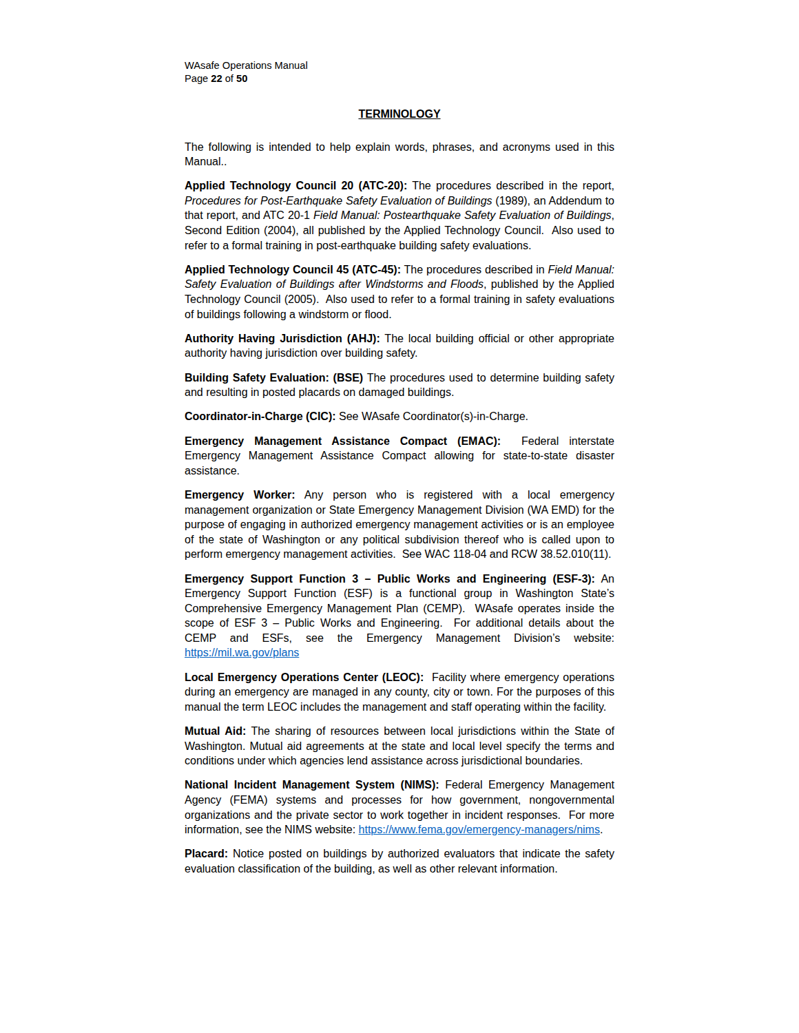WAsafe Operations Manual
Page 22 of 50
TERMINOLOGY
The following is intended to help explain words, phrases, and acronyms used in this Manual..
Applied Technology Council 20 (ATC-20): The procedures described in the report, Procedures for Post-Earthquake Safety Evaluation of Buildings (1989), an Addendum to that report, and ATC 20-1 Field Manual: Postearthquake Safety Evaluation of Buildings, Second Edition (2004), all published by the Applied Technology Council. Also used to refer to a formal training in post-earthquake building safety evaluations.
Applied Technology Council 45 (ATC-45): The procedures described in Field Manual: Safety Evaluation of Buildings after Windstorms and Floods, published by the Applied Technology Council (2005). Also used to refer to a formal training in safety evaluations of buildings following a windstorm or flood.
Authority Having Jurisdiction (AHJ): The local building official or other appropriate authority having jurisdiction over building safety.
Building Safety Evaluation: (BSE) The procedures used to determine building safety and resulting in posted placards on damaged buildings.
Coordinator-in-Charge (CIC): See WAsafe Coordinator(s)-in-Charge.
Emergency Management Assistance Compact (EMAC): Federal interstate Emergency Management Assistance Compact allowing for state-to-state disaster assistance.
Emergency Worker: Any person who is registered with a local emergency management organization or State Emergency Management Division (WA EMD) for the purpose of engaging in authorized emergency management activities or is an employee of the state of Washington or any political subdivision thereof who is called upon to perform emergency management activities. See WAC 118-04 and RCW 38.52.010(11).
Emergency Support Function 3 – Public Works and Engineering (ESF-3): An Emergency Support Function (ESF) is a functional group in Washington State’s Comprehensive Emergency Management Plan (CEMP). WAsafe operates inside the scope of ESF 3 – Public Works and Engineering. For additional details about the CEMP and ESFs, see the Emergency Management Division’s website: https://mil.wa.gov/plans
Local Emergency Operations Center (LEOC): Facility where emergency operations during an emergency are managed in any county, city or town. For the purposes of this manual the term LEOC includes the management and staff operating within the facility.
Mutual Aid: The sharing of resources between local jurisdictions within the State of Washington. Mutual aid agreements at the state and local level specify the terms and conditions under which agencies lend assistance across jurisdictional boundaries.
National Incident Management System (NIMS): Federal Emergency Management Agency (FEMA) systems and processes for how government, nongovernmental organizations and the private sector to work together in incident responses. For more information, see the NIMS website: https://www.fema.gov/emergency-managers/nims.
Placard: Notice posted on buildings by authorized evaluators that indicate the safety evaluation classification of the building, as well as other relevant information.